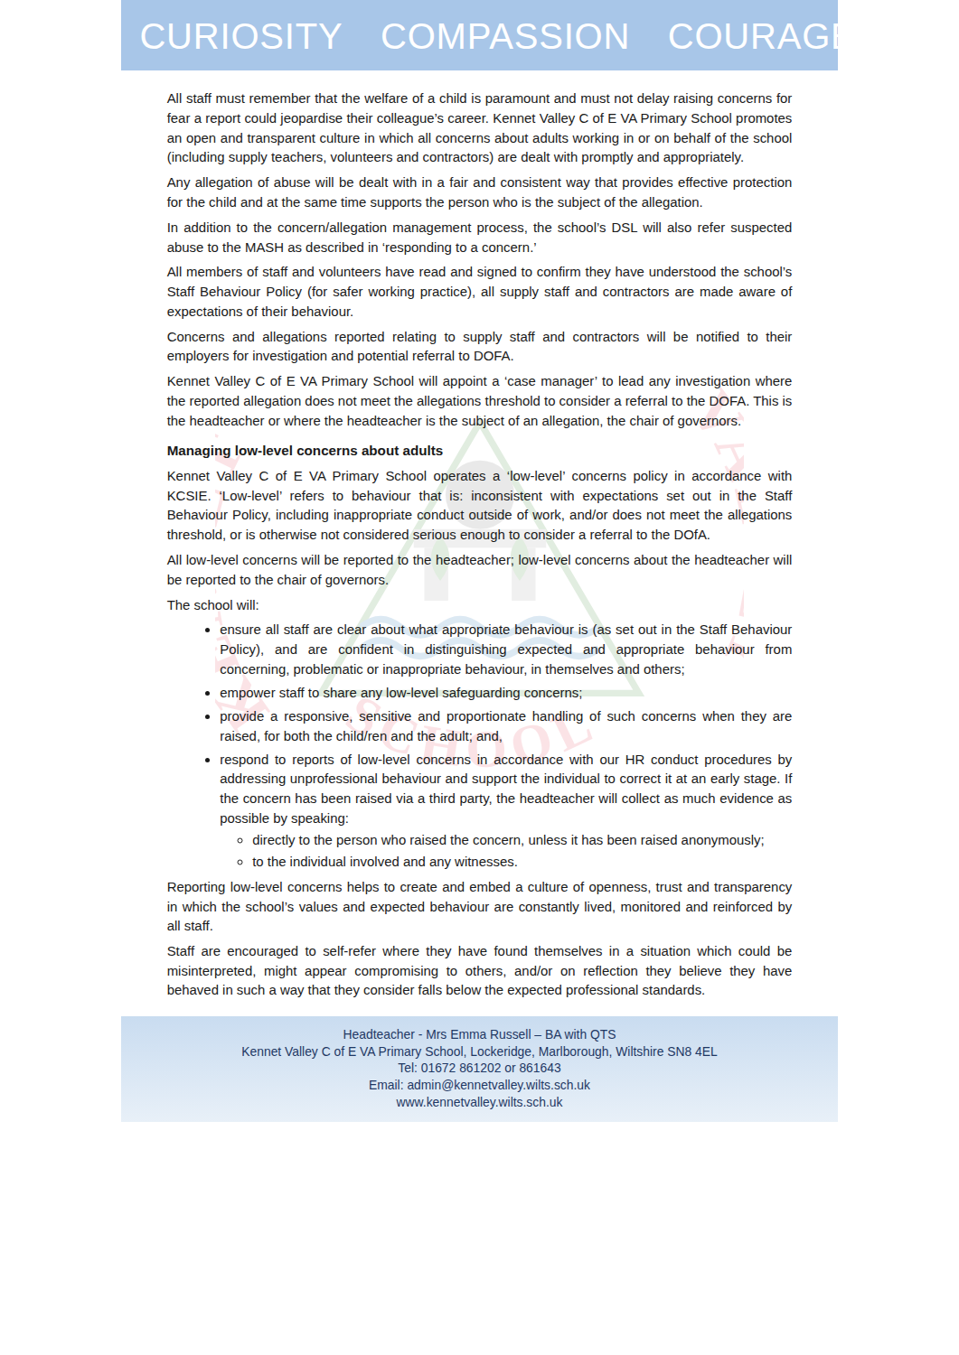CURIOSITY COMPASSION COURAGE
KENNET VALLEY SCHOOL
All staff must remember that the welfare of a child is paramount and must not delay raising concerns for fear a report could jeopardise their colleague’s career. Kennet Valley C of E VA Primary School promotes an open and transparent culture in which all concerns about adults working in or on behalf of the school (including supply teachers, volunteers and contractors) are dealt with promptly and appropriately.
Any allegation of abuse will be dealt with in a fair and consistent way that provides effective protection for the child and at the same time supports the person who is the subject of the allegation.
In addition to the concern/allegation management process, the school’s DSL will also refer suspected abuse to the MASH as described in ‘responding to a concern.’
All members of staff and volunteers have read and signed to confirm they have understood the school’s Staff Behaviour Policy (for safer working practice), all supply staff and contractors are made aware of expectations of their behaviour.
Concerns and allegations reported relating to supply staff and contractors will be notified to their employers for investigation and potential referral to DOFA.
Kennet Valley C of E VA Primary School will appoint a ‘case manager’ to lead any investigation where the reported allegation does not meet the allegations threshold to consider a referral to the DOFA. This is the headteacher or where the headteacher is the subject of an allegation, the chair of governors.
Managing low-level concerns about adults
Kennet Valley C of E VA Primary School operates a ‘low-level’ concerns policy in accordance with KCSIE. ‘Low-level’ refers to behaviour that is: inconsistent with expectations set out in the Staff Behaviour Policy, including inappropriate conduct outside of work, and/or does not meet the allegations threshold, or is otherwise not considered serious enough to consider a referral to the DOfA.
All low-level concerns will be reported to the headteacher; low-level concerns about the headteacher will be reported to the chair of governors.
The school will:
ensure all staff are clear about what appropriate behaviour is (as set out in the Staff Behaviour Policy), and are confident in distinguishing expected and appropriate behaviour from concerning, problematic or inappropriate behaviour, in themselves and others;
empower staff to share any low-level safeguarding concerns;
provide a responsive, sensitive and proportionate handling of such concerns when they are raised, for both the child/ren and the adult; and,
respond to reports of low-level concerns in accordance with our HR conduct procedures by addressing unprofessional behaviour and support the individual to correct it at an early stage. If the concern has been raised via a third party, the headteacher will collect as much evidence as possible by speaking:
directly to the person who raised the concern, unless it has been raised anonymously;
to the individual involved and any witnesses.
Reporting low-level concerns helps to create and embed a culture of openness, trust and transparency in which the school’s values and expected behaviour are constantly lived, monitored and reinforced by all staff.
Staff are encouraged to self-refer where they have found themselves in a situation which could be misinterpreted, might appear compromising to others, and/or on reflection they believe they have behaved in such a way that they consider falls below the expected professional standards.
Headteacher - Mrs Emma Russell – BA with QTS Kennet Valley C of E VA Primary School, Lockeridge, Marlborough, Wiltshire SN8 4EL Tel: 01672 861202 or 861643 Email: admin@kennetvalley.wilts.sch.uk www.kennetvalley.wilts.sch.uk